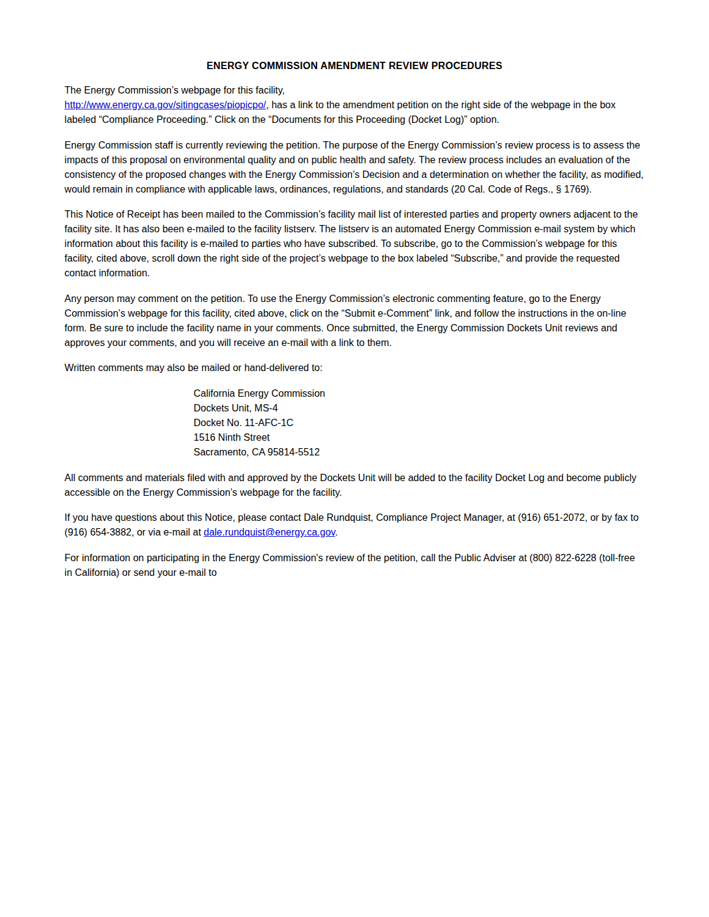ENERGY COMMISSION AMENDMENT REVIEW PROCEDURES
The Energy Commission’s webpage for this facility,
http://www.energy.ca.gov/sitingcases/piopicpo/, has a link to the amendment petition on the right side of the webpage in the box labeled “Compliance Proceeding.” Click on the “Documents for this Proceeding (Docket Log)” option.
Energy Commission staff is currently reviewing the petition. The purpose of the Energy Commission’s review process is to assess the impacts of this proposal on environmental quality and on public health and safety. The review process includes an evaluation of the consistency of the proposed changes with the Energy Commission’s Decision and a determination on whether the facility, as modified, would remain in compliance with applicable laws, ordinances, regulations, and standards (20 Cal. Code of Regs., § 1769).
This Notice of Receipt has been mailed to the Commission’s facility mail list of interested parties and property owners adjacent to the facility site. It has also been e-mailed to the facility listserv. The listserv is an automated Energy Commission e-mail system by which information about this facility is e-mailed to parties who have subscribed. To subscribe, go to the Commission’s webpage for this facility, cited above, scroll down the right side of the project’s webpage to the box labeled “Subscribe,” and provide the requested contact information.
Any person may comment on the petition. To use the Energy Commission’s electronic commenting feature, go to the Energy Commission’s webpage for this facility, cited above, click on the “Submit e-Comment” link, and follow the instructions in the on-line form. Be sure to include the facility name in your comments. Once submitted, the Energy Commission Dockets Unit reviews and approves your comments, and you will receive an e-mail with a link to them.
Written comments may also be mailed or hand-delivered to:
California Energy Commission
Dockets Unit, MS-4
Docket No. 11-AFC-1C
1516 Ninth Street
Sacramento, CA 95814-5512
All comments and materials filed with and approved by the Dockets Unit will be added to the facility Docket Log and become publicly accessible on the Energy Commission’s webpage for the facility.
If you have questions about this Notice, please contact Dale Rundquist, Compliance Project Manager, at (916) 651-2072, or by fax to (916) 654-3882, or via e-mail at dale.rundquist@energy.ca.gov.
For information on participating in the Energy Commission's review of the petition, call the Public Adviser at (800) 822-6228 (toll-free in California) or send your e-mail to